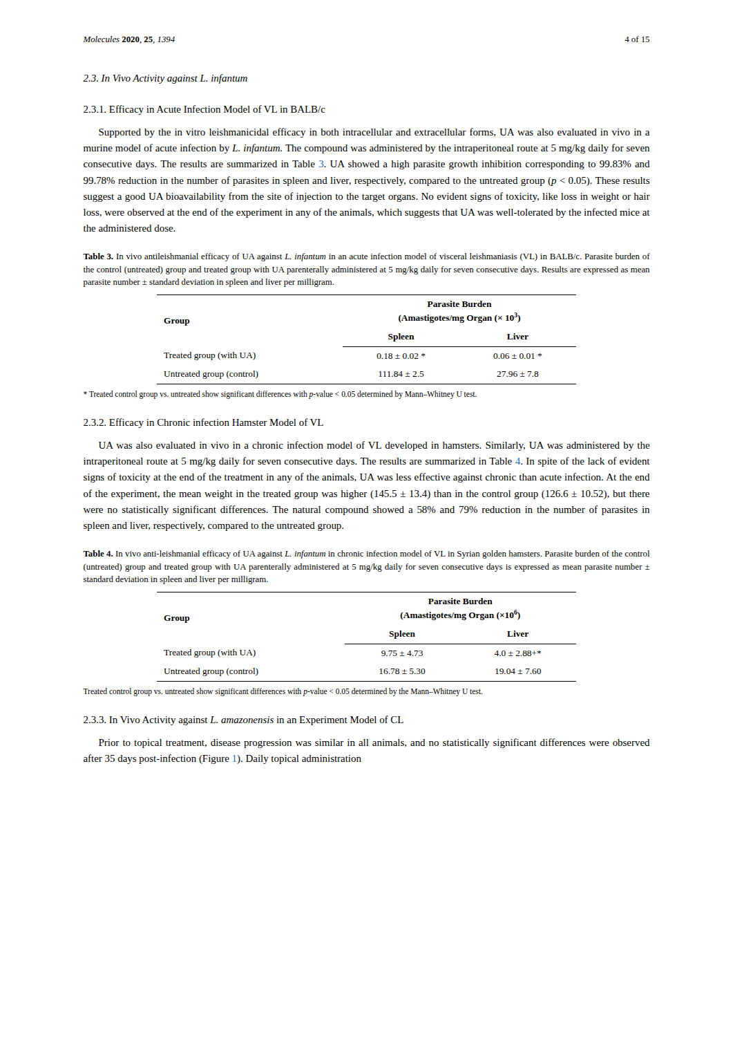Molecules 2020, 25, 1394
4 of 15
2.3. In Vivo Activity against L. infantum
2.3.1. Efficacy in Acute Infection Model of VL in BALB/c
Supported by the in vitro leishmanicidal efficacy in both intracellular and extracellular forms, UA was also evaluated in vivo in a murine model of acute infection by L. infantum. The compound was administered by the intraperitoneal route at 5 mg/kg daily for seven consecutive days. The results are summarized in Table 3. UA showed a high parasite growth inhibition corresponding to 99.83% and 99.78% reduction in the number of parasites in spleen and liver, respectively, compared to the untreated group (p < 0.05). These results suggest a good UA bioavailability from the site of injection to the target organs. No evident signs of toxicity, like loss in weight or hair loss, were observed at the end of the experiment in any of the animals, which suggests that UA was well-tolerated by the infected mice at the administered dose.
Table 3. In vivo antileishmanial efficacy of UA against L. infantum in an acute infection model of visceral leishmaniasis (VL) in BALB/c. Parasite burden of the control (untreated) group and treated group with UA parenterally administered at 5 mg/kg daily for seven consecutive days. Results are expressed as mean parasite number ± standard deviation in spleen and liver per milligram.
| Group | Parasite Burden (Amastigotes/mg Organ (× 10 3 ) |
| --- | --- |
| Spleen | Liver |
| Treated group (with UA) | 0.18 ± 0.02 * | 0.06 ± 0.01 * |
| Untreated group (control) | 111.84 ± 2.5 | 27.96 ± 7.8 |
* Treated control group vs. untreated show significant differences with p-value < 0.05 determined by Mann–Whitney U test.
2.3.2. Efficacy in Chronic infection Hamster Model of VL
UA was also evaluated in vivo in a chronic infection model of VL developed in hamsters. Similarly, UA was administered by the intraperitoneal route at 5 mg/kg daily for seven consecutive days. The results are summarized in Table 4. In spite of the lack of evident signs of toxicity at the end of the treatment in any of the animals, UA was less effective against chronic than acute infection. At the end of the experiment, the mean weight in the treated group was higher (145.5 ± 13.4) than in the control group (126.6 ± 10.52), but there were no statistically significant differences. The natural compound showed a 58% and 79% reduction in the number of parasites in spleen and liver, respectively, compared to the untreated group.
Table 4. In vivo anti-leishmanial efficacy of UA against L. infantum in chronic infection model of VL in Syrian golden hamsters. Parasite burden of the control (untreated) group and treated group with UA parenterally administered at 5 mg/kg daily for seven consecutive days is expressed as mean parasite number ± standard deviation in spleen and liver per milligram.
| Group | Parasite Burden (Amastigotes/mg Organ (×10 6 ) |
| --- | --- |
| Spleen | Liver |
| Treated group (with UA) | 9.75 ± 4.73 | 4.0 ± 2.88+* |
| Untreated group (control) | 16.78 ± 5.30 | 19.04 ± 7.60 |
Treated control group vs. untreated show significant differences with p-value < 0.05 determined by the Mann–Whitney U test.
2.3.3. In Vivo Activity against L. amazonensis in an Experiment Model of CL
Prior to topical treatment, disease progression was similar in all animals, and no statistically significant differences were observed after 35 days post-infection (Figure 1). Daily topical administration